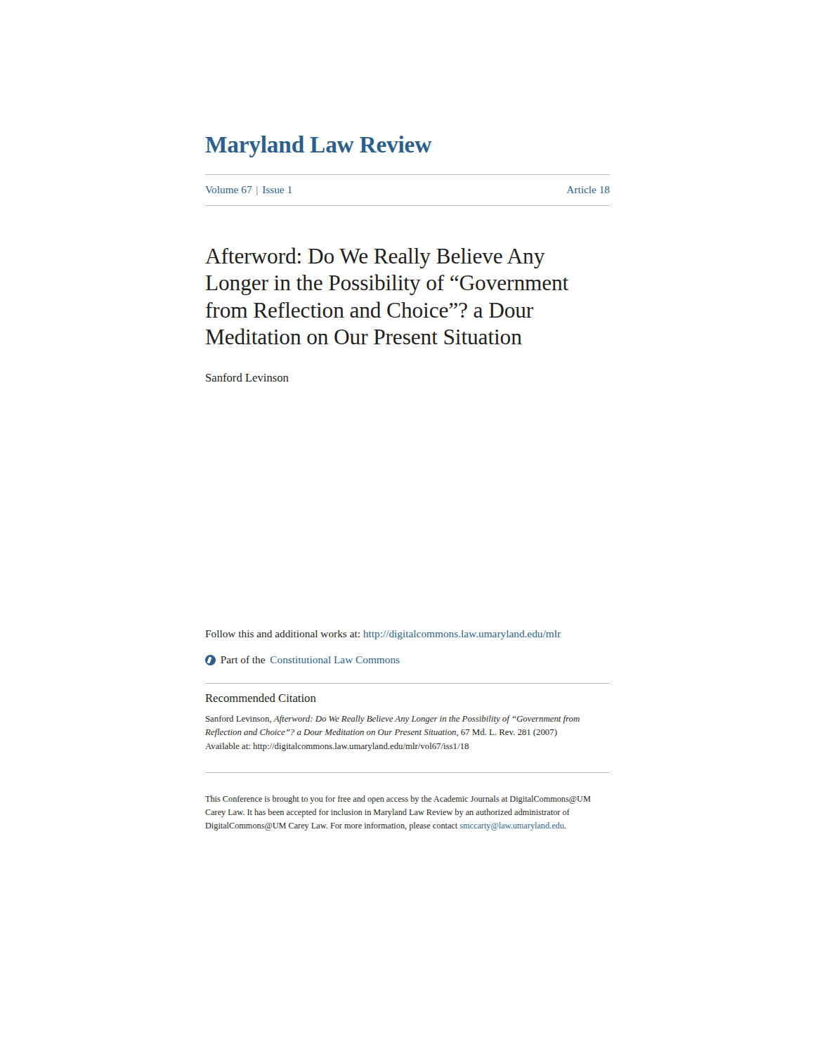Maryland Law Review
Volume 67|Issue 1
Article 18
Afterword: Do We Really Believe Any Longer in the Possibility of “Government from Reflection and Choice”? a Dour Meditation on Our Present Situation
Sanford Levinson
Follow this and additional works at: http://digitalcommons.law.umaryland.edu/mlr
Part of the Constitutional Law Commons
Recommended Citation
Sanford Levinson, Afterword: Do We Really Believe Any Longer in the Possibility of “Government from Reflection and Choice”? a Dour Meditation on Our Present Situation, 67 Md. L. Rev. 281 (2007)
Available at: http://digitalcommons.law.umaryland.edu/mlr/vol67/iss1/18
This Conference is brought to you for free and open access by the Academic Journals at DigitalCommons@UM Carey Law. It has been accepted for inclusion in Maryland Law Review by an authorized administrator of DigitalCommons@UM Carey Law. For more information, please contact smccarty@law.umaryland.edu.